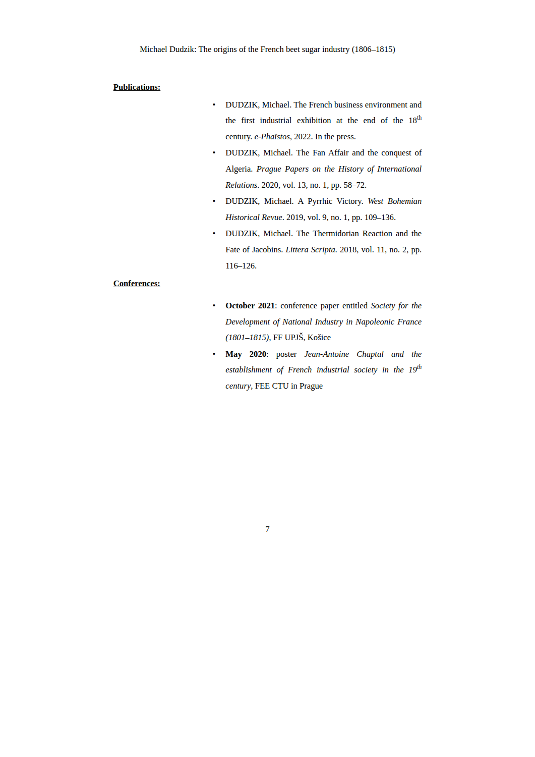Michael Dudzik: The origins of the French beet sugar industry (1806–1815)
Publications:
DUDZIK, Michael. The French business environment and the first industrial exhibition at the end of the 18th century. e-Phaïstos, 2022. In the press.
DUDZIK, Michael. The Fan Affair and the conquest of Algeria. Prague Papers on the History of International Relations. 2020, vol. 13, no. 1, pp. 58–72.
DUDZIK, Michael. A Pyrrhic Victory. West Bohemian Historical Revue. 2019, vol. 9, no. 1, pp. 109–136.
DUDZIK, Michael. The Thermidorian Reaction and the Fate of Jacobins. Littera Scripta. 2018, vol. 11, no. 2, pp. 116–126.
Conferences:
October 2021: conference paper entitled Society for the Development of National Industry in Napoleonic France (1801–1815), FF UPJŠ, Košice
May 2020: poster Jean-Antoine Chaptal and the establishment of French industrial society in the 19th century, FEE CTU in Prague
7